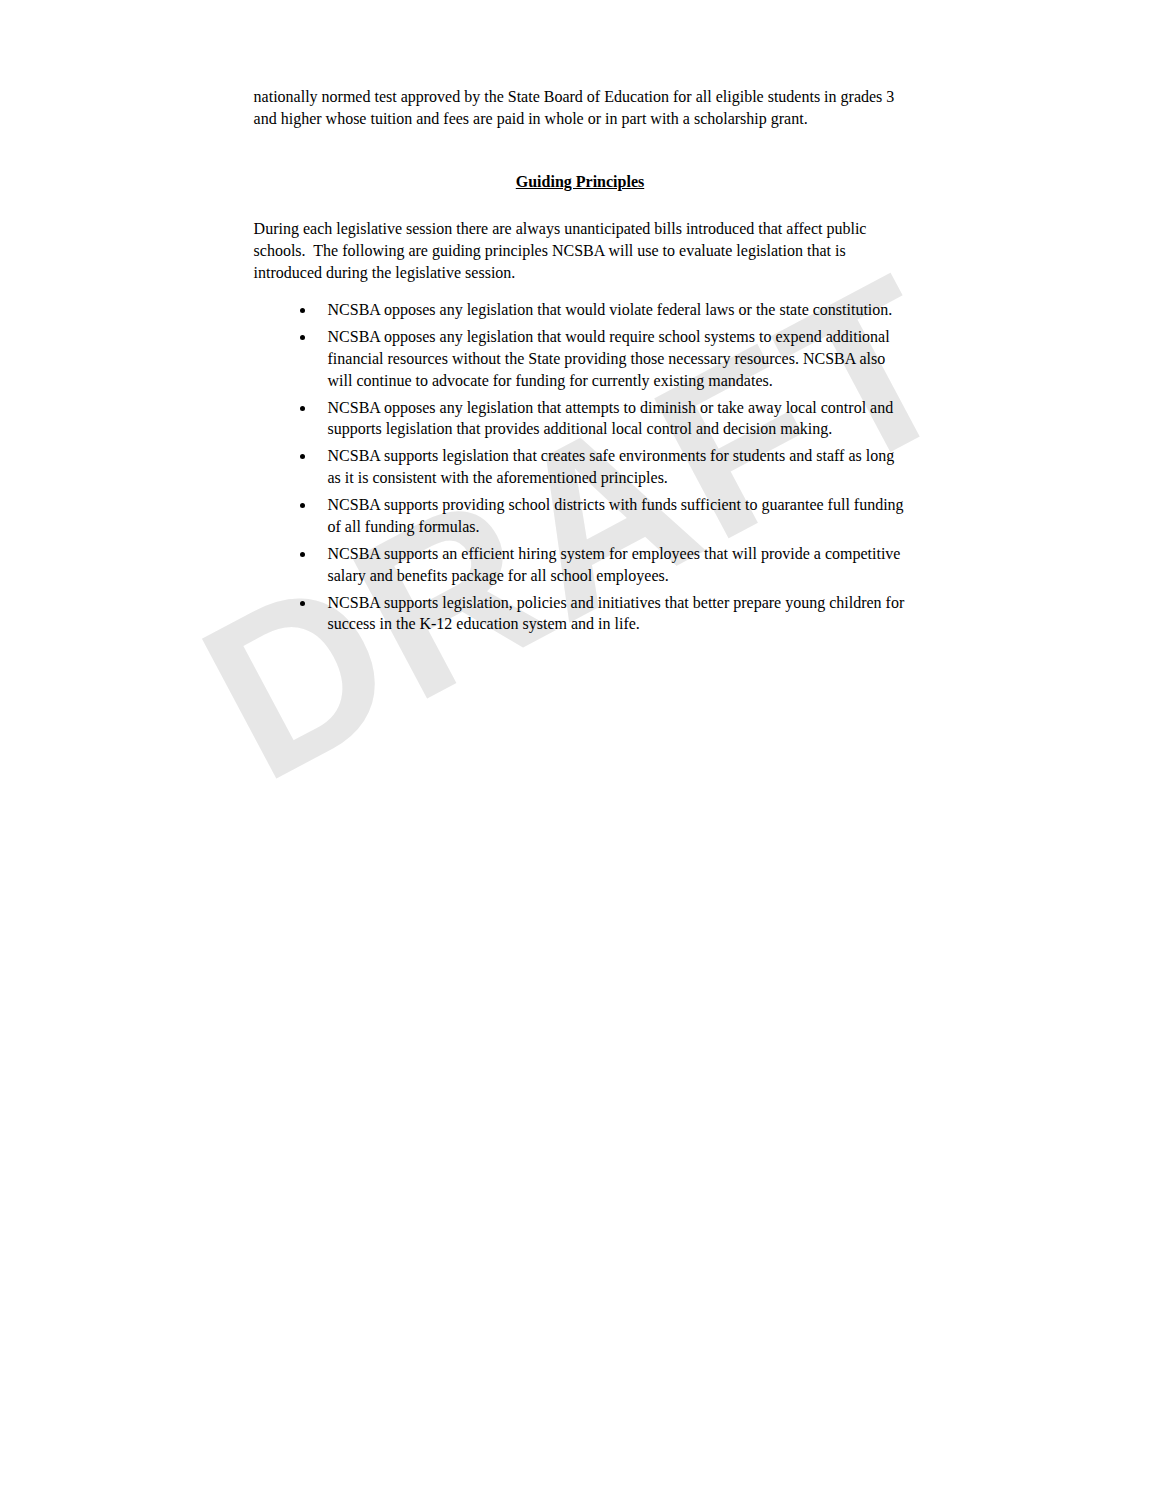DRAFT
nationally normed test approved by the State Board of Education for all eligible students in grades 3 and higher whose tuition and fees are paid in whole or in part with a scholarship grant.
Guiding Principles
During each legislative session there are always unanticipated bills introduced that affect public schools. The following are guiding principles NCSBA will use to evaluate legislation that is introduced during the legislative session.
NCSBA opposes any legislation that would violate federal laws or the state constitution.
NCSBA opposes any legislation that would require school systems to expend additional financial resources without the State providing those necessary resources. NCSBA also will continue to advocate for funding for currently existing mandates.
NCSBA opposes any legislation that attempts to diminish or take away local control and supports legislation that provides additional local control and decision making.
NCSBA supports legislation that creates safe environments for students and staff as long as it is consistent with the aforementioned principles.
NCSBA supports providing school districts with funds sufficient to guarantee full funding of all funding formulas.
NCSBA supports an efficient hiring system for employees that will provide a competitive salary and benefits package for all school employees.
NCSBA supports legislation, policies and initiatives that better prepare young children for success in the K-12 education system and in life.